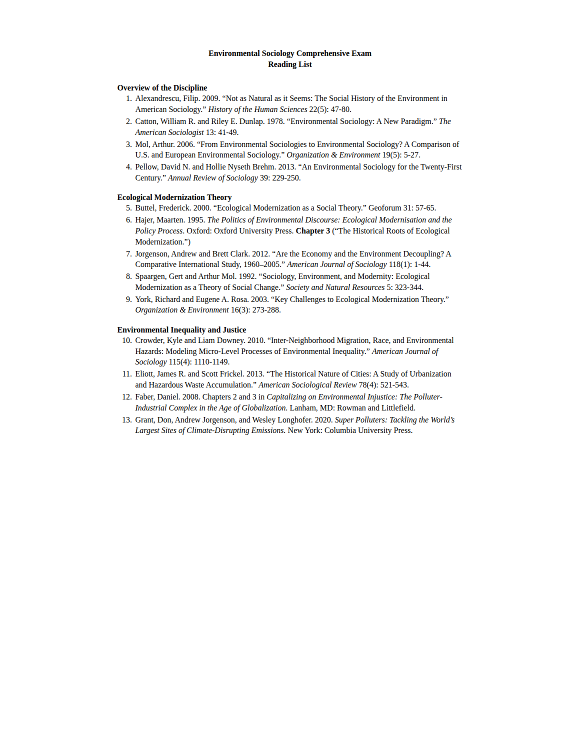Environmental Sociology Comprehensive Exam
Reading List
Overview of the Discipline
Alexandrescu, Filip. 2009. “Not as Natural as it Seems: The Social History of the Environment in American Sociology.” History of the Human Sciences 22(5): 47-80.
Catton, William R. and Riley E. Dunlap. 1978. “Environmental Sociology: A New Paradigm.” The American Sociologist 13: 41-49.
Mol, Arthur. 2006. “From Environmental Sociologies to Environmental Sociology? A Comparison of U.S. and European Environmental Sociology.” Organization & Environment 19(5): 5-27.
Pellow, David N. and Hollie Nyseth Brehm. 2013. “An Environmental Sociology for the Twenty-First Century.” Annual Review of Sociology 39: 229-250.
Ecological Modernization Theory
Buttel, Frederick. 2000. “Ecological Modernization as a Social Theory.” Geoforum 31: 57-65.
Hajer, Maarten. 1995. The Politics of Environmental Discourse: Ecological Modernisation and the Policy Process. Oxford: Oxford University Press. Chapter 3 (“The Historical Roots of Ecological Modernization.”)
Jorgenson, Andrew and Brett Clark. 2012. “Are the Economy and the Environment Decoupling? A Comparative International Study, 1960–2005.” American Journal of Sociology 118(1): 1-44.
Spaargen, Gert and Arthur Mol. 1992. “Sociology, Environment, and Modernity: Ecological Modernization as a Theory of Social Change.” Society and Natural Resources 5: 323-344.
York, Richard and Eugene A. Rosa. 2003. “Key Challenges to Ecological Modernization Theory.” Organization & Environment 16(3): 273-288.
Environmental Inequality and Justice
Crowder, Kyle and Liam Downey. 2010. “Inter-Neighborhood Migration, Race, and Environmental Hazards: Modeling Micro-Level Processes of Environmental Inequality.” American Journal of Sociology 115(4): 1110-1149.
Eliott, James R. and Scott Frickel. 2013. “The Historical Nature of Cities: A Study of Urbanization and Hazardous Waste Accumulation.” American Sociological Review 78(4): 521-543.
Faber, Daniel. 2008. Chapters 2 and 3 in Capitalizing on Environmental Injustice: The Polluter-Industrial Complex in the Age of Globalization. Lanham, MD: Rowman and Littlefield.
Grant, Don, Andrew Jorgenson, and Wesley Longhofer. 2020. Super Polluters: Tackling the World’s Largest Sites of Climate-Disrupting Emissions. New York: Columbia University Press.